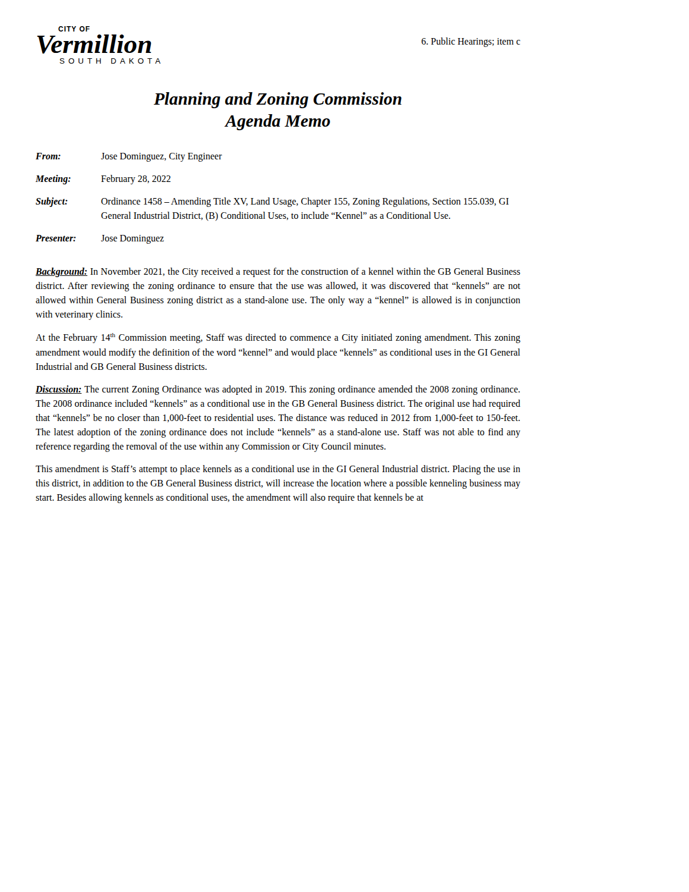CITY OF
Vermillion
SOUTH DAKOTA
6. Public Hearings; item c
Planning and Zoning Commission
Agenda Memo
| From: | Jose Dominguez, City Engineer |
| Meeting: | February 28, 2022 |
| Subject: | Ordinance 1458 – Amending Title XV, Land Usage, Chapter 155, Zoning Regulations, Section 155.039, GI General Industrial District, (B) Conditional Uses, to include “Kennel” as a Conditional Use. |
| Presenter: | Jose Dominguez |
Background: In November 2021, the City received a request for the construction of a kennel within the GB General Business district. After reviewing the zoning ordinance to ensure that the use was allowed, it was discovered that “kennels” are not allowed within General Business zoning district as a stand-alone use. The only way a “kennel” is allowed is in conjunction with veterinary clinics.
At the February 14th Commission meeting, Staff was directed to commence a City initiated zoning amendment. This zoning amendment would modify the definition of the word “kennel” and would place “kennels” as conditional uses in the GI General Industrial and GB General Business districts.
Discussion: The current Zoning Ordinance was adopted in 2019. This zoning ordinance amended the 2008 zoning ordinance. The 2008 ordinance included “kennels” as a conditional use in the GB General Business district. The original use had required that “kennels” be no closer than 1,000-feet to residential uses. The distance was reduced in 2012 from 1,000-feet to 150-feet. The latest adoption of the zoning ordinance does not include “kennels” as a stand-alone use. Staff was not able to find any reference regarding the removal of the use within any Commission or City Council minutes.
This amendment is Staff’s attempt to place kennels as a conditional use in the GI General Industrial district. Placing the use in this district, in addition to the GB General Business district, will increase the location where a possible kenneling business may start. Besides allowing kennels as conditional uses, the amendment will also require that kennels be at